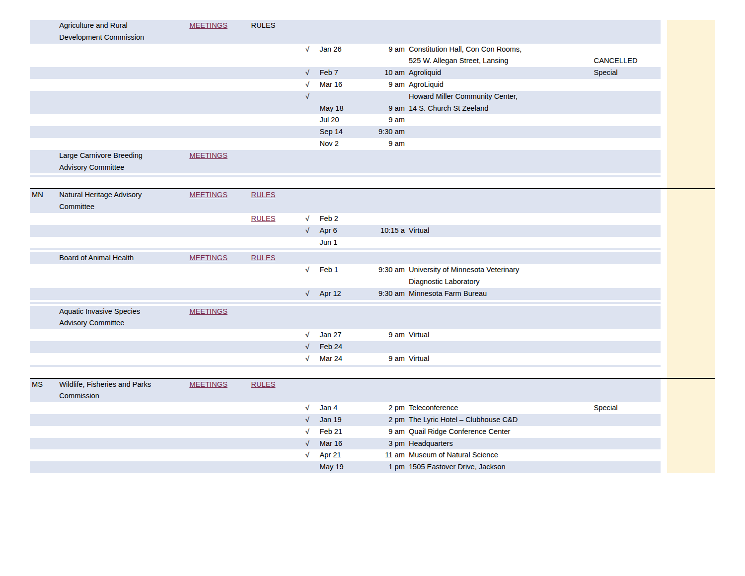| | Agriculture and Rural | MEETINGS | RULES | | | | | | | |
| | Development Commission | | | | | | | | | |
| | | | | √ | Jan 26 | 9 am | Constitution Hall, Con Con Rooms, | | | |
| | | | | | | | 525 W. Allegan Street, Lansing | CANCELLED | | |
| | | | | √ | Feb 7 | 10 am | Agroliquid | Special | | |
| | | | | √ | Mar 16 | 9 am | AgroLiquid | | | |
| | | | | √ | | | Howard Miller Community Center, | | | |
| | | | | | May 18 | 9 am | 14 S. Church St Zeeland | | | |
| | | | | | Jul 20 | 9 am | | | | |
| | | | | | Sep 14 | 9:30 am | | | | |
| | | | | | Nov 2 | 9 am | | | | |
| | Large Carnivore Breeding | MEETINGS | | | | | | | | |
| | Advisory Committee | | | | | | | | | |
| MN | Natural Heritage Advisory | MEETINGS | RULES | | | | | | | |
| | Committee | | | | | | | | | |
| | | | RULES | √ | Feb 2 | | | | | |
| | | | | √ | Apr 6 | 10:15 a | Virtual | | | |
| | | | | | Jun 1 | | | | | |
| | Board of Animal Health | MEETINGS | RULES | | | | | | | |
| | | | | √ | Feb 1 | 9:30 am | University of Minnesota Veterinary | | | |
| | | | | | | | Diagnostic Laboratory | | | |
| | | | | √ | Apr 12 | 9:30 am | Minnesota Farm Bureau | | | |
| | Aquatic Invasive Species | MEETINGS | | | | | | | | |
| | Advisory Committee | | | | | | | | | |
| | | | | √ | Jan 27 | 9 am | Virtual | | | |
| | | | | √ | Feb 24 | | | | | |
| | | | | √ | Mar 24 | 9 am | Virtual | | | |
| MS | Wildlife, Fisheries and Parks | MEETINGS | RULES | | | | | | | |
| | Commission | | | | | | | | | |
| | | | | √ | Jan 4 | 2 pm | Teleconference | Special | | |
| | | | | √ | Jan 19 | 2 pm | The Lyric Hotel – Clubhouse C&D | | | |
| | | | | √ | Feb 21 | 9 am | Quail Ridge Conference Center | | | |
| | | | | √ | Mar 16 | 3 pm | Headquarters | | | |
| | | | | √ | Apr 21 | 11 am | Museum of Natural Science | | | |
| | | | | | May 19 | 1 pm | 1505 Eastover Drive, Jackson | | | |